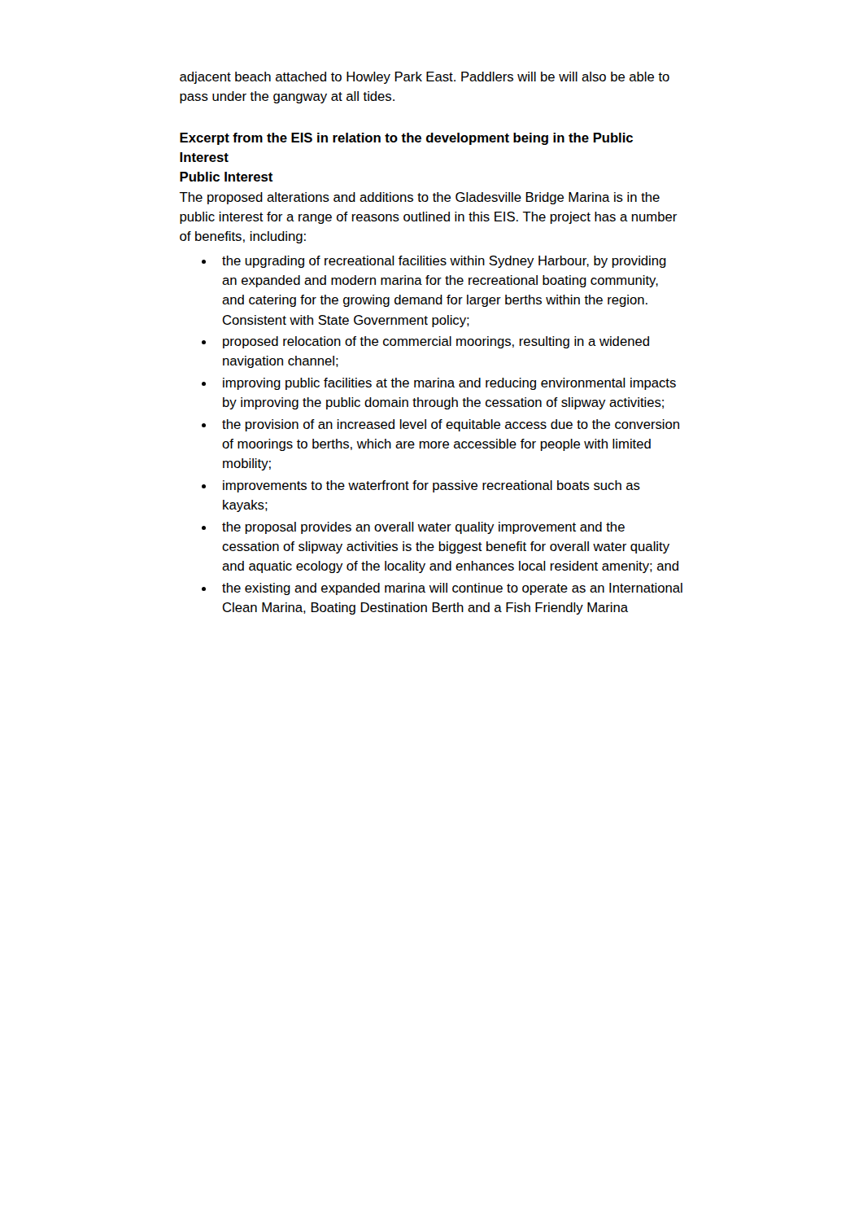adjacent beach attached to Howley Park East. Paddlers will be will also be able to pass under the gangway at all tides.
Excerpt from the EIS in relation to the development being in the Public Interest
Public Interest
The proposed alterations and additions to the Gladesville Bridge Marina is in the public interest for a range of reasons outlined in this EIS. The project has a number of benefits, including:
the upgrading of recreational facilities within Sydney Harbour, by providing an expanded and modern marina for the recreational boating community, and catering for the growing demand for larger berths within the region. Consistent with State Government policy;
proposed relocation of the commercial moorings, resulting in a widened navigation channel;
improving public facilities at the marina and reducing environmental impacts by improving the public domain through the cessation of slipway activities;
the provision of an increased level of equitable access due to the conversion of moorings to berths, which are more accessible for people with limited mobility;
improvements to the waterfront for passive recreational boats such as kayaks;
the proposal provides an overall water quality improvement and the cessation of slipway activities is the biggest benefit for overall water quality and aquatic ecology of the locality and enhances local resident amenity; and
the existing and expanded marina will continue to operate as an International Clean Marina, Boating Destination Berth and a Fish Friendly Marina